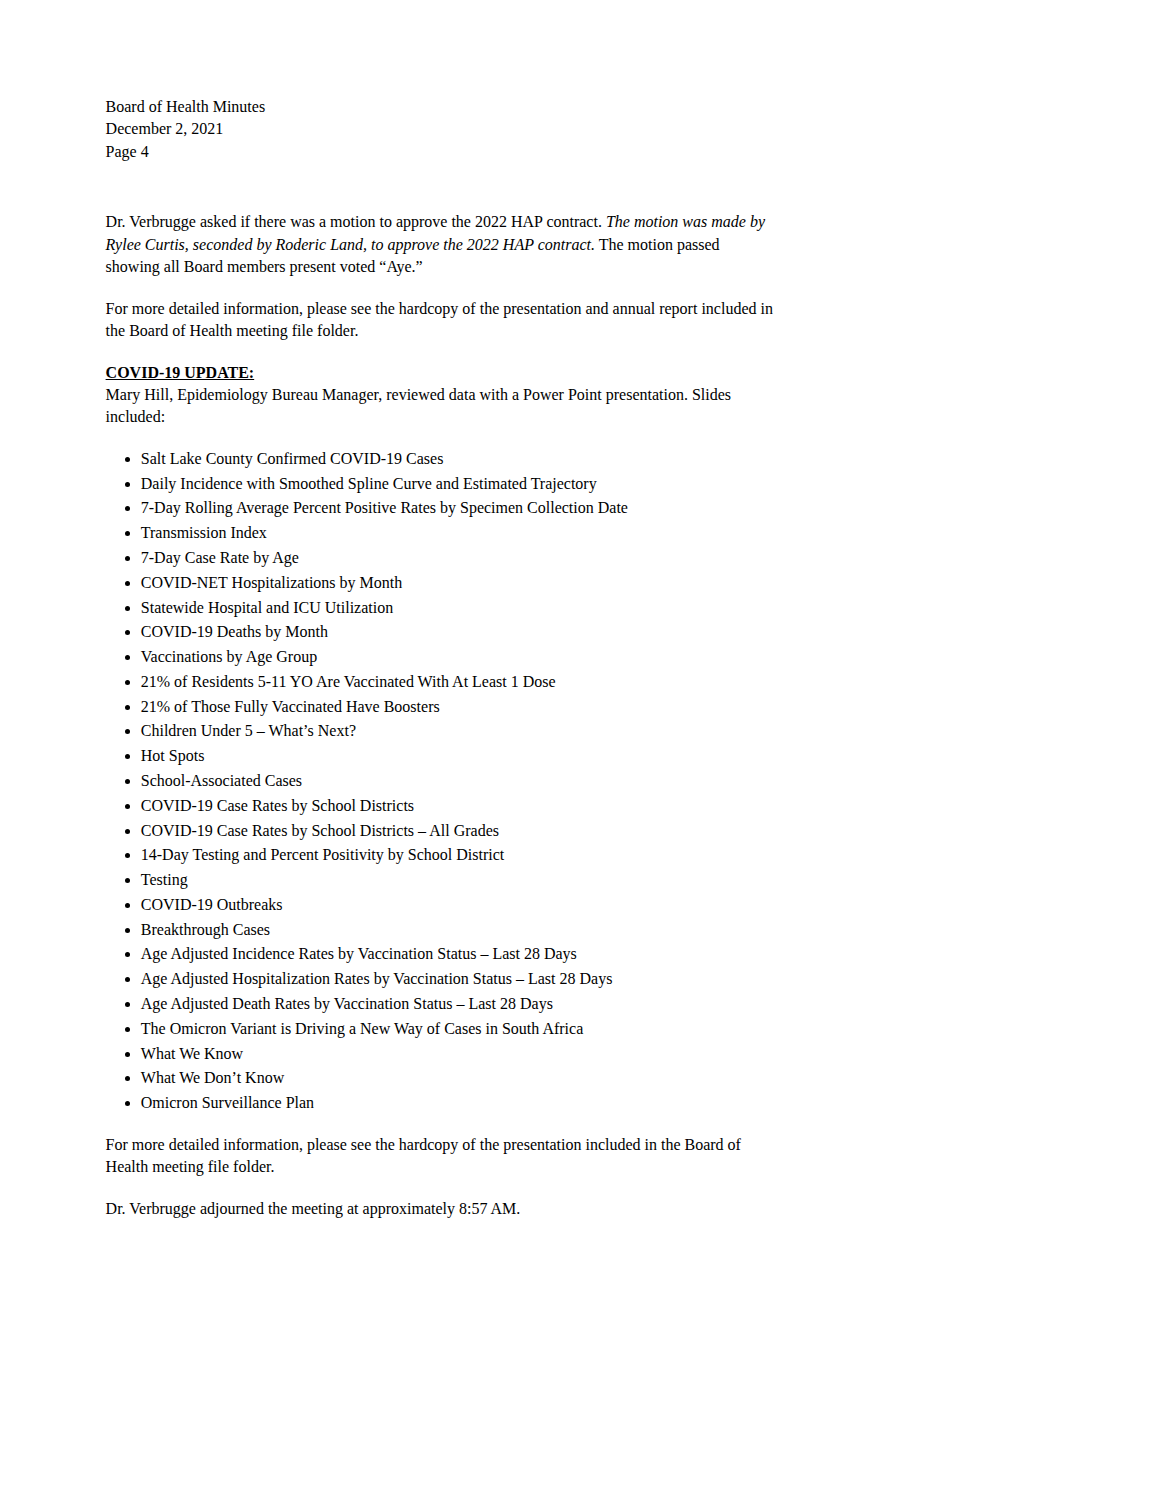Board of Health Minutes
December 2, 2021
Page 4
Dr. Verbrugge asked if there was a motion to approve the 2022 HAP contract. The motion was made by Rylee Curtis, seconded by Roderic Land, to approve the 2022 HAP contract. The motion passed showing all Board members present voted “Aye.”
For more detailed information, please see the hardcopy of the presentation and annual report included in the Board of Health meeting file folder.
COVID-19 UPDATE:
Mary Hill, Epidemiology Bureau Manager, reviewed data with a Power Point presentation. Slides included:
Salt Lake County Confirmed COVID-19 Cases
Daily Incidence with Smoothed Spline Curve and Estimated Trajectory
7-Day Rolling Average Percent Positive Rates by Specimen Collection Date
Transmission Index
7-Day Case Rate by Age
COVID-NET Hospitalizations by Month
Statewide Hospital and ICU Utilization
COVID-19 Deaths by Month
Vaccinations by Age Group
21% of Residents 5-11 YO Are Vaccinated With At Least 1 Dose
21% of Those Fully Vaccinated Have Boosters
Children Under 5 – What’s Next?
Hot Spots
School-Associated Cases
COVID-19 Case Rates by School Districts
COVID-19 Case Rates by School Districts – All Grades
14-Day Testing and Percent Positivity by School District
Testing
COVID-19 Outbreaks
Breakthrough Cases
Age Adjusted Incidence Rates by Vaccination Status – Last 28 Days
Age Adjusted Hospitalization Rates by Vaccination Status – Last 28 Days
Age Adjusted Death Rates by Vaccination Status – Last 28 Days
The Omicron Variant is Driving a New Way of Cases in South Africa
What We Know
What We Don’t Know
Omicron Surveillance Plan
For more detailed information, please see the hardcopy of the presentation included in the Board of Health meeting file folder.
Dr. Verbrugge adjourned the meeting at approximately 8:57 AM.